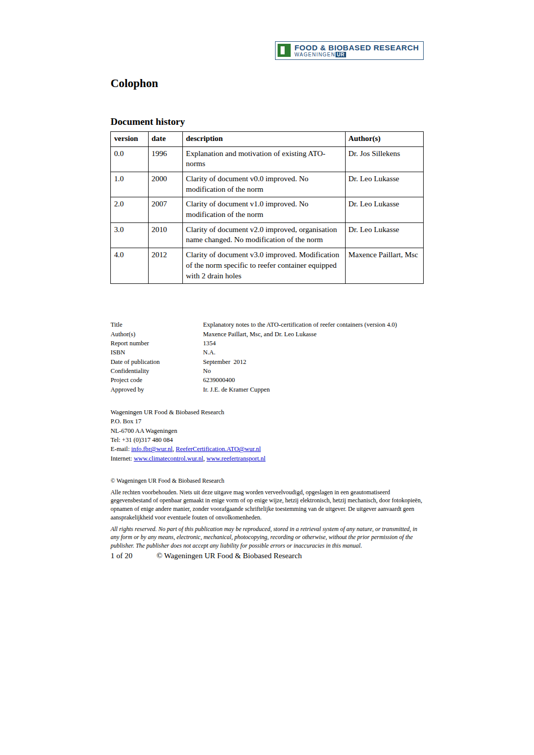FOOD & BIOBASED RESEARCH
WAGENINGENUR
Colophon
Document history
| version | date | description | Author(s) |
| --- | --- | --- | --- |
| 0.0 | 1996 | Explanation and motivation of existing ATO-norms | Dr. Jos Sillekens |
| 1.0 | 2000 | Clarity of document v0.0 improved. No modification of the norm | Dr. Leo Lukasse |
| 2.0 | 2007 | Clarity of document v1.0 improved. No modification of the norm | Dr. Leo Lukasse |
| 3.0 | 2010 | Clarity of document v2.0 improved, organisation name changed. No modification of the norm | Dr. Leo Lukasse |
| 4.0 | 2012 | Clarity of document v3.0 improved. Modification of the norm specific to reefer container equipped with 2 drain holes | Maxence Paillart, Msc |
| Title | Explanatory notes to the ATO-certification of reefer containers (version 4.0) |
| Author(s) | Maxence Paillart, Msc, and Dr. Leo Lukasse |
| Report number | 1354 |
| ISBN | N.A. |
| Date of publication | September 2012 |
| Confidentiality | No |
| Project code | 6239000400 |
| Approved by | Ir. J.E. de Kramer Cuppen |
Wageningen UR Food & Biobased Research
P.O. Box 17
NL-6700 AA Wageningen
Tel: +31 (0)317 480 084
E-mail: info.fbr@wur.nl, ReeferCertification.ATO@wur.nl
Internet: www.climatecontrol.wur.nl, www.reefertransport.nl
© Wageningen UR Food & Biobased Research
Alle rechten voorbehouden. Niets uit deze uitgave mag worden verveelvoudigd, opgeslagen in een geautomatiseerd gegevensbestand of openbaar gemaakt in enige vorm of op enige wijze, hetzij elektronisch, hetzij mechanisch, door fotokopieën, opnamen of enige andere manier, zonder voorafgaande schriftelijke toestemming van de uitgever. De uitgever aanvaardt geen aansprakelijkheid voor eventuele fouten of onvolkomenheden.
All rights reserved. No part of this publication may be reproduced, stored in a retrieval system of any nature, or transmitted, in any form or by any means, electronic, mechanical, photocopying, recording or otherwise, without the prior permission of the publisher. The publisher does not accept any liability for possible errors or inaccuracies in this manual.
1 of 20© Wageningen UR Food & Biobased Research